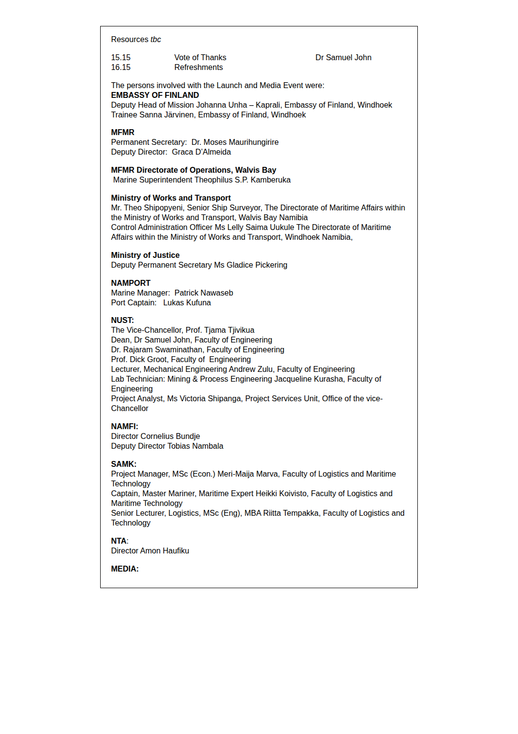Resources tbc
| 15.15 | Vote of Thanks | Dr Samuel John |
| 16.15 | Refreshments | |
The persons involved with the Launch and Media Event were:
EMBASSY OF FINLAND
Deputy Head of Mission Johanna Unha – Kaprali, Embassy of Finland, Windhoek
Trainee Sanna Järvinen, Embassy of Finland, Windhoek
MFMR
Permanent Secretary: Dr. Moses Maurihungirire
Deputy Director: Graca D’Almeida
MFMR Directorate of Operations, Walvis Bay
Marine Superintendent Theophilus S.P. Kamberuka
Ministry of Works and Transport
Mr. Theo Shipopyeni, Senior Ship Surveyor, The Directorate of Maritime Affairs within the Ministry of Works and Transport, Walvis Bay Namibia
Control Administration Officer Ms Lelly Saima Uukule The Directorate of Maritime Affairs within the Ministry of Works and Transport, Windhoek Namibia,
Ministry of Justice
Deputy Permanent Secretary Ms Gladice Pickering
NAMPORT
Marine Manager: Patrick Nawaseb
Port Captain: Lukas Kufuna
NUST:
The Vice-Chancellor, Prof. Tjama Tjivikua
Dean, Dr Samuel John, Faculty of Engineering
Dr. Rajaram Swaminathan, Faculty of Engineering
Prof. Dick Groot, Faculty of Engineering
Lecturer, Mechanical Engineering Andrew Zulu, Faculty of Engineering
Lab Technician: Mining & Process Engineering Jacqueline Kurasha, Faculty of Engineering
Project Analyst, Ms Victoria Shipanga, Project Services Unit, Office of the vice-Chancellor
NAMFI:
Director Cornelius Bundje
Deputy Director Tobias Nambala
SAMK:
Project Manager, MSc (Econ.) Meri-Maija Marva, Faculty of Logistics and Maritime Technology
Captain, Master Mariner, Maritime Expert Heikki Koivisto, Faculty of Logistics and Maritime Technology
Senior Lecturer, Logistics, MSc (Eng), MBA Riitta Tempakka, Faculty of Logistics and Technology
NTA:
Director Amon Haufiku
MEDIA: